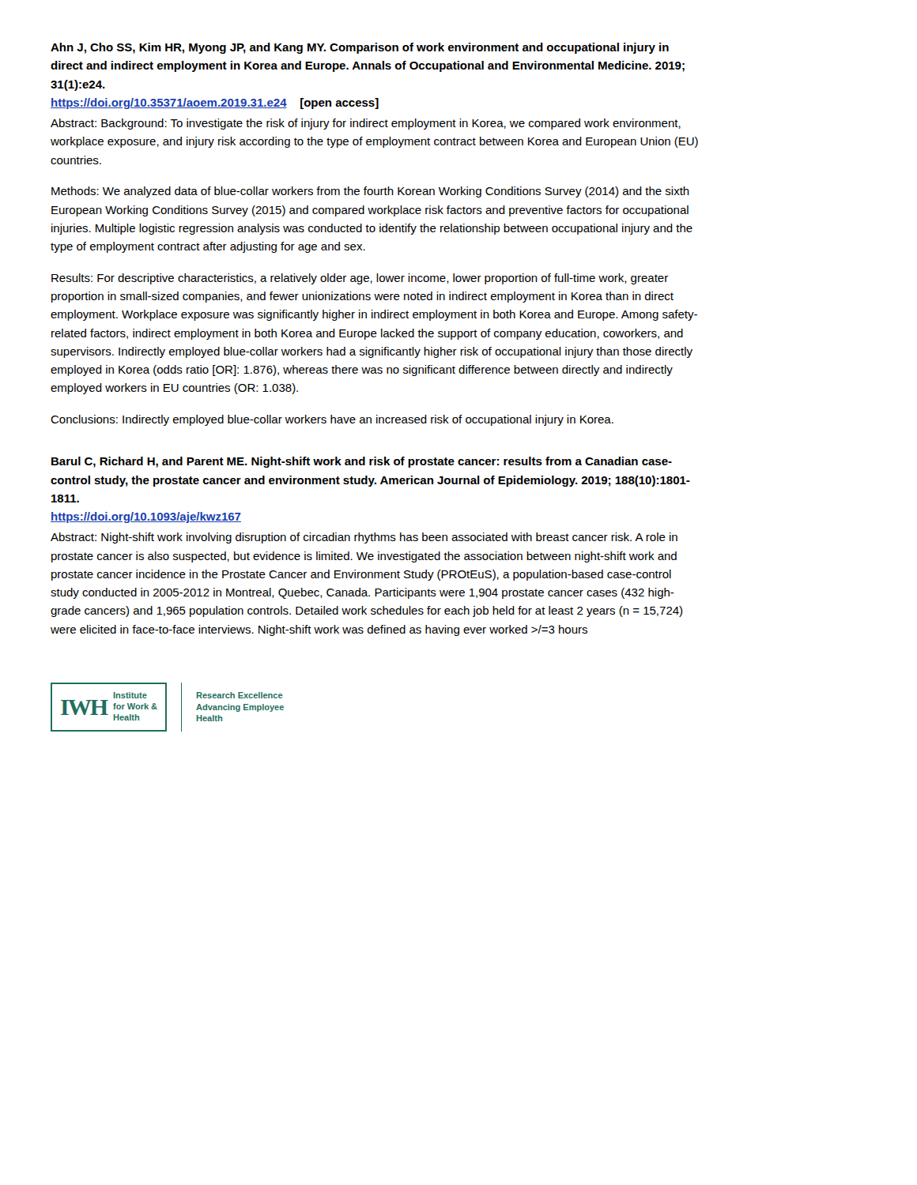Ahn J, Cho SS, Kim HR, Myong JP, and Kang MY. Comparison of work environment and occupational injury in direct and indirect employment in Korea and Europe. Annals of Occupational and Environmental Medicine. 2019; 31(1):e24.
https://doi.org/10.35371/aoem.2019.31.e24 [open access]
Abstract: Background: To investigate the risk of injury for indirect employment in Korea, we compared work environment, workplace exposure, and injury risk according to the type of employment contract between Korea and European Union (EU) countries.
Methods: We analyzed data of blue-collar workers from the fourth Korean Working Conditions Survey (2014) and the sixth European Working Conditions Survey (2015) and compared workplace risk factors and preventive factors for occupational injuries. Multiple logistic regression analysis was conducted to identify the relationship between occupational injury and the type of employment contract after adjusting for age and sex.
Results: For descriptive characteristics, a relatively older age, lower income, lower proportion of full-time work, greater proportion in small-sized companies, and fewer unionizations were noted in indirect employment in Korea than in direct employment. Workplace exposure was significantly higher in indirect employment in both Korea and Europe. Among safety-related factors, indirect employment in both Korea and Europe lacked the support of company education, coworkers, and supervisors. Indirectly employed blue-collar workers had a significantly higher risk of occupational injury than those directly employed in Korea (odds ratio [OR]: 1.876), whereas there was no significant difference between directly and indirectly employed workers in EU countries (OR: 1.038).
Conclusions: Indirectly employed blue-collar workers have an increased risk of occupational injury in Korea.
Barul C, Richard H, and Parent ME. Night-shift work and risk of prostate cancer: results from a Canadian case-control study, the prostate cancer and environment study. American Journal of Epidemiology. 2019; 188(10):1801-1811.
https://doi.org/10.1093/aje/kwz167
Abstract: Night-shift work involving disruption of circadian rhythms has been associated with breast cancer risk. A role in prostate cancer is also suspected, but evidence is limited. We investigated the association between night-shift work and prostate cancer incidence in the Prostate Cancer and Environment Study (PROtEuS), a population-based case-control study conducted in 2005-2012 in Montreal, Quebec, Canada. Participants were 1,904 prostate cancer cases (432 high-grade cancers) and 1,965 population controls. Detailed work schedules for each job held for at least 2 years (n = 15,724) were elicited in face-to-face interviews. Night-shift work was defined as having ever worked >/=3 hours
IWH Institute
for Work &
Health
Research Excellence
Advancing Employee
Health